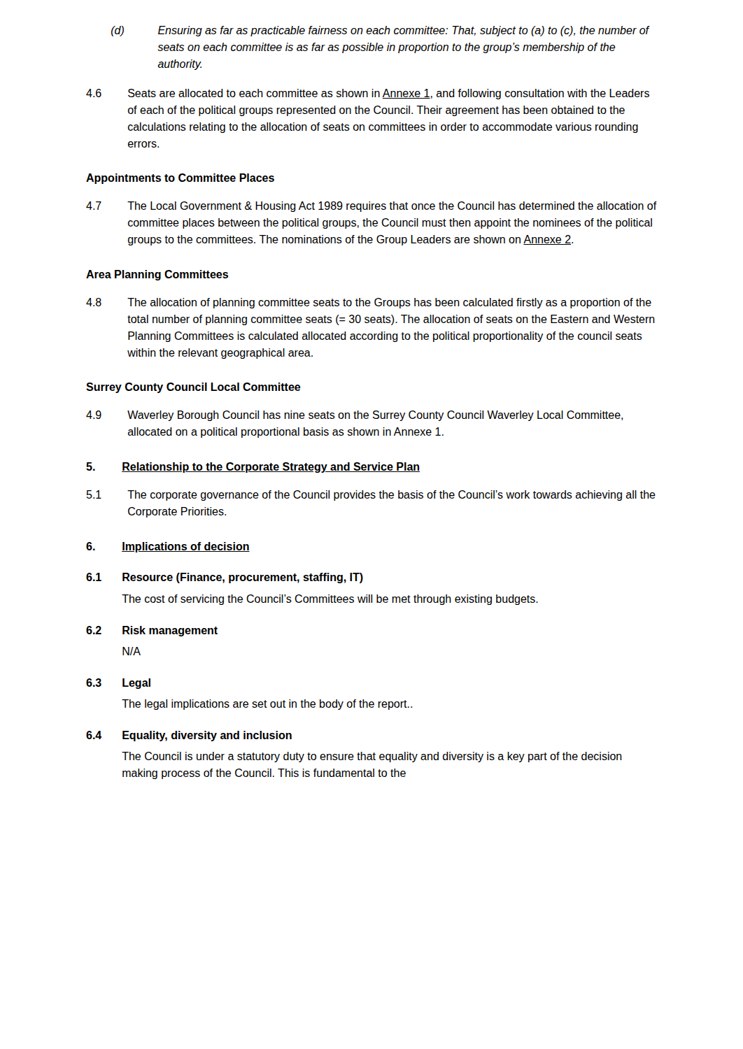(d)
Ensuring as far as practicable fairness on each committee: That, subject to (a) to (c), the number of seats on each committee is as far as possible in proportion to the group’s membership of the authority.
4.6
Seats are allocated to each committee as shown in Annexe 1, and following consultation with the Leaders of each of the political groups represented on the Council. Their agreement has been obtained to the calculations relating to the allocation of seats on committees in order to accommodate various rounding errors.
Appointments to Committee Places
4.7
The Local Government & Housing Act 1989 requires that once the Council has determined the allocation of committee places between the political groups, the Council must then appoint the nominees of the political groups to the committees. The nominations of the Group Leaders are shown on Annexe 2.
Area Planning Committees
4.8
The allocation of planning committee seats to the Groups has been calculated firstly as a proportion of the total number of planning committee seats (= 30 seats). The allocation of seats on the Eastern and Western Planning Committees is calculated allocated according to the political proportionality of the council seats within the relevant geographical area.
Surrey County Council Local Committee
4.9
Waverley Borough Council has nine seats on the Surrey County Council Waverley Local Committee, allocated on a political proportional basis as shown in Annexe 1.
5.
Relationship to the Corporate Strategy and Service Plan
5.1
The corporate governance of the Council provides the basis of the Council’s work towards achieving all the Corporate Priorities.
6.
Implications of decision
6.1
Resource (Finance, procurement, staffing, IT)
The cost of servicing the Council’s Committees will be met through existing budgets.
6.2
Risk management
N/A
6.3
Legal
The legal implications are set out in the body of the report..
6.4
Equality, diversity and inclusion
The Council is under a statutory duty to ensure that equality and diversity is a key part of the decision making process of the Council. This is fundamental to the